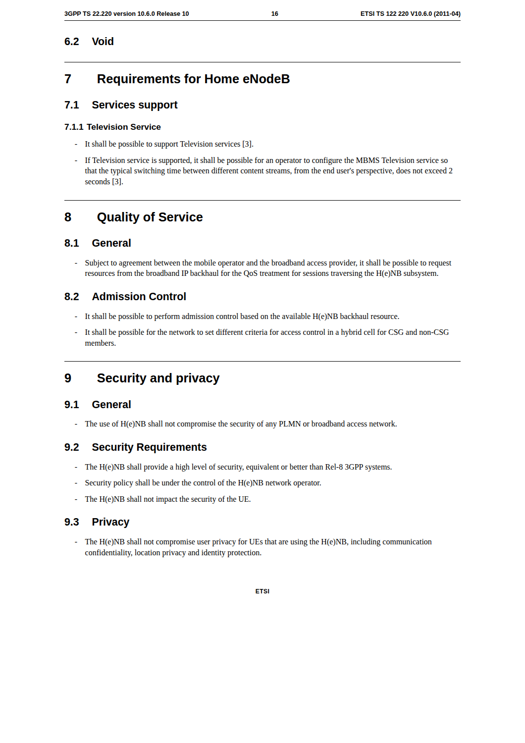3GPP TS 22.220 version 10.6.0 Release 10
16
ETSI TS 122 220 V10.6.0 (2011-04)
6.2 Void
7 Requirements for Home eNodeB
7.1 Services support
7.1.1 Television Service
It shall be possible to support Television services [3].
If Television service is supported, it shall be possible for an operator to configure the MBMS Television service so that the typical switching time between different content streams, from the end user's perspective, does not exceed 2 seconds [3].
8 Quality of Service
8.1 General
Subject to agreement between the mobile operator and the broadband access provider, it shall be possible to request resources from the broadband IP backhaul for the QoS treatment for sessions traversing the H(e)NB subsystem.
8.2 Admission Control
It shall be possible to perform admission control based on the available H(e)NB backhaul resource.
It shall be possible for the network to set different criteria for access control in a hybrid cell for CSG and non-CSG members.
9 Security and privacy
9.1 General
The use of H(e)NB shall not compromise the security of any PLMN or broadband access network.
9.2 Security Requirements
The H(e)NB shall provide a high level of security, equivalent or better than Rel-8 3GPP systems.
Security policy shall be under the control of the H(e)NB network operator.
The H(e)NB shall not impact the security of the UE.
9.3 Privacy
The H(e)NB shall not compromise user privacy for UEs that are using the H(e)NB, including communication confidentiality, location privacy and identity protection.
ETSI